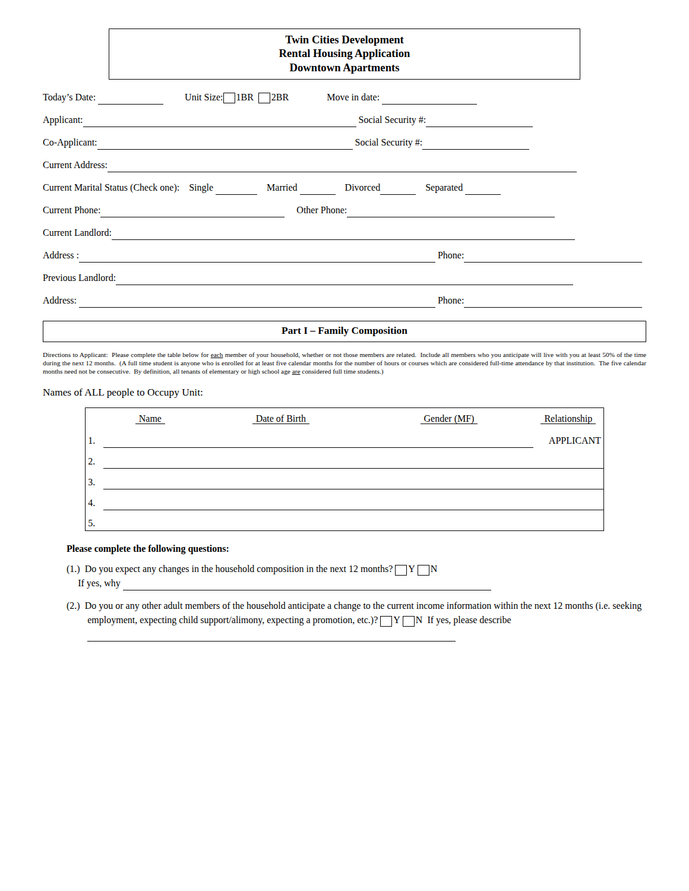Twin Cities Development
Rental Housing Application
Downtown Apartments
Today’s Date: Unit Size: 1BR 2BR Move in date:
Applicant: Social Security #:
Co-Applicant: Social Security #:
Current Address:
Current Marital Status (Check one): Single Married Divorced Separated
Current Phone: Other Phone:
Current Landlord:
Address : Phone:
Previous Landlord:
Address: Phone:
Part I – Family Composition
Directions to Applicant: Please complete the table below for each member of your household, whether or not those members are related. Include all members who you anticipate will live with you at least 50% of the time during the next 12 months. (A full time student is anyone who is enrolled for at least five calendar months for the number of hours or courses which are considered full-time attendance by that institution. The five calendar months need not be consecutive. By definition, all tenants of elementary or high school age are considered full time students.)
Names of ALL people to Occupy Unit:
| | Name | Date of Birth | Gender (MF) | Relationship |
| --- | --- | --- | --- | --- |
| 1. | | | | APPLICANT |
| 2. | | | | |
| 3. | | | | |
| 4. | | | | |
| 5. | | | | |
Please complete the following questions:
(1.) Do you expect any changes in the household composition in the next 12 months? Y N
If yes, why
(2.) Do you or any other adult members of the household anticipate a change to the current income information within the next 12 months (i.e. seeking employment, expecting child support/alimony, expecting a promotion, etc.)? Y N If yes, please describe